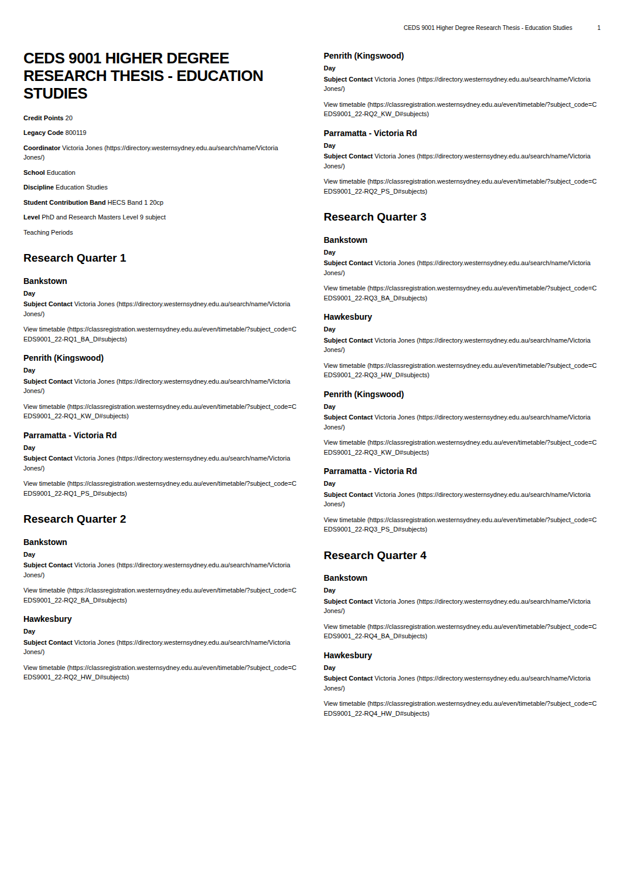CEDS 9001 Higher Degree Research Thesis - Education Studies 1
CEDS 9001 HIGHER DEGREE RESEARCH THESIS - EDUCATION STUDIES
Credit Points 20
Legacy Code 800119
Coordinator Victoria Jones (https://directory.westernsydney.edu.au/search/name/Victoria Jones/)
School Education
Discipline Education Studies
Student Contribution Band HECS Band 1 20cp
Level PhD and Research Masters Level 9 subject
Teaching Periods
Research Quarter 1
Bankstown
Day
Subject Contact Victoria Jones (https://directory.westernsydney.edu.au/search/name/Victoria Jones/)
View timetable (https://classregistration.westernsydney.edu.au/even/timetable/?subject_code=CEDS9001_22-RQ1_BA_D#subjects)
Penrith (Kingswood)
Day
Subject Contact Victoria Jones (https://directory.westernsydney.edu.au/search/name/Victoria Jones/)
View timetable (https://classregistration.westernsydney.edu.au/even/timetable/?subject_code=CEDS9001_22-RQ1_KW_D#subjects)
Parramatta - Victoria Rd
Day
Subject Contact Victoria Jones (https://directory.westernsydney.edu.au/search/name/Victoria Jones/)
View timetable (https://classregistration.westernsydney.edu.au/even/timetable/?subject_code=CEDS9001_22-RQ1_PS_D#subjects)
Research Quarter 2
Bankstown
Day
Subject Contact Victoria Jones (https://directory.westernsydney.edu.au/search/name/Victoria Jones/)
View timetable (https://classregistration.westernsydney.edu.au/even/timetable/?subject_code=CEDS9001_22-RQ2_BA_D#subjects)
Hawkesbury
Day
Subject Contact Victoria Jones (https://directory.westernsydney.edu.au/search/name/Victoria Jones/)
View timetable (https://classregistration.westernsydney.edu.au/even/timetable/?subject_code=CEDS9001_22-RQ2_HW_D#subjects)
Penrith (Kingswood)
Day
Subject Contact Victoria Jones (https://directory.westernsydney.edu.au/search/name/Victoria Jones/)
View timetable (https://classregistration.westernsydney.edu.au/even/timetable/?subject_code=CEDS9001_22-RQ2_KW_D#subjects)
Parramatta - Victoria Rd
Day
Subject Contact Victoria Jones (https://directory.westernsydney.edu.au/search/name/Victoria Jones/)
View timetable (https://classregistration.westernsydney.edu.au/even/timetable/?subject_code=CEDS9001_22-RQ2_PS_D#subjects)
Research Quarter 3
Bankstown
Day
Subject Contact Victoria Jones (https://directory.westernsydney.edu.au/search/name/Victoria Jones/)
View timetable (https://classregistration.westernsydney.edu.au/even/timetable/?subject_code=CEDS9001_22-RQ3_BA_D#subjects)
Hawkesbury
Day
Subject Contact Victoria Jones (https://directory.westernsydney.edu.au/search/name/Victoria Jones/)
View timetable (https://classregistration.westernsydney.edu.au/even/timetable/?subject_code=CEDS9001_22-RQ3_HW_D#subjects)
Penrith (Kingswood)
Day
Subject Contact Victoria Jones (https://directory.westernsydney.edu.au/search/name/Victoria Jones/)
View timetable (https://classregistration.westernsydney.edu.au/even/timetable/?subject_code=CEDS9001_22-RQ3_KW_D#subjects)
Parramatta - Victoria Rd
Day
Subject Contact Victoria Jones (https://directory.westernsydney.edu.au/search/name/Victoria Jones/)
View timetable (https://classregistration.westernsydney.edu.au/even/timetable/?subject_code=CEDS9001_22-RQ3_PS_D#subjects)
Research Quarter 4
Bankstown
Day
Subject Contact Victoria Jones (https://directory.westernsydney.edu.au/search/name/Victoria Jones/)
View timetable (https://classregistration.westernsydney.edu.au/even/timetable/?subject_code=CEDS9001_22-RQ4_BA_D#subjects)
Hawkesbury
Day
Subject Contact Victoria Jones (https://directory.westernsydney.edu.au/search/name/Victoria Jones/)
View timetable (https://classregistration.westernsydney.edu.au/even/timetable/?subject_code=CEDS9001_22-RQ4_HW_D#subjects)